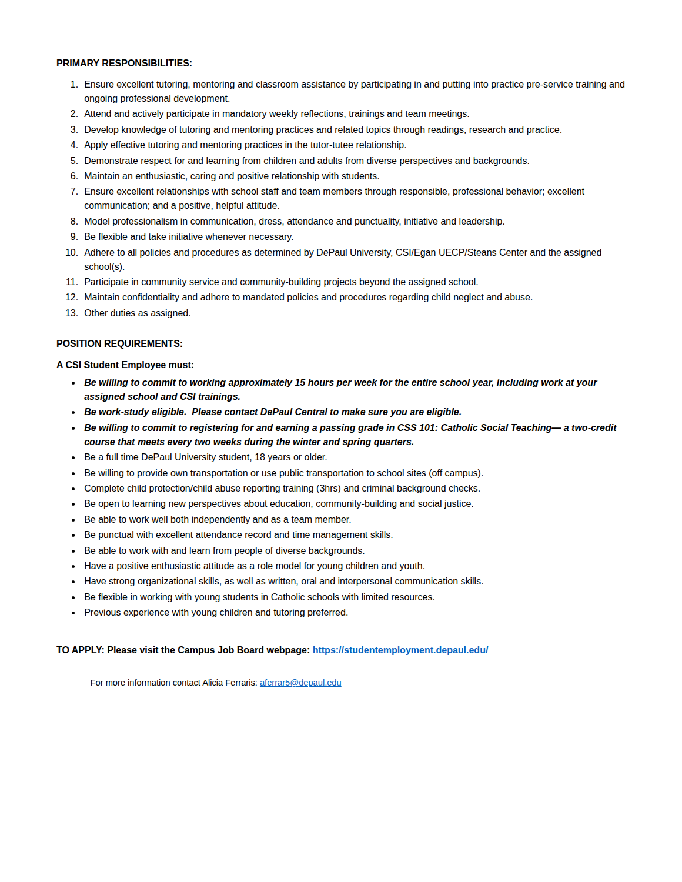PRIMARY RESPONSIBILITIES:
Ensure excellent tutoring, mentoring and classroom assistance by participating in and putting into practice pre-service training and ongoing professional development.
Attend and actively participate in mandatory weekly reflections, trainings and team meetings.
Develop knowledge of tutoring and mentoring practices and related topics through readings, research and practice.
Apply effective tutoring and mentoring practices in the tutor-tutee relationship.
Demonstrate respect for and learning from children and adults from diverse perspectives and backgrounds.
Maintain an enthusiastic, caring and positive relationship with students.
Ensure excellent relationships with school staff and team members through responsible, professional behavior; excellent communication; and a positive, helpful attitude.
Model professionalism in communication, dress, attendance and punctuality, initiative and leadership.
Be flexible and take initiative whenever necessary.
Adhere to all policies and procedures as determined by DePaul University, CSI/Egan UECP/Steans Center and the assigned school(s).
Participate in community service and community-building projects beyond the assigned school.
Maintain confidentiality and adhere to mandated policies and procedures regarding child neglect and abuse.
Other duties as assigned.
POSITION REQUIREMENTS:
A CSI Student Employee must:
Be willing to commit to working approximately 15 hours per week for the entire school year, including work at your assigned school and CSI trainings.
Be work-study eligible. Please contact DePaul Central to make sure you are eligible.
Be willing to commit to registering for and earning a passing grade in CSS 101: Catholic Social Teaching— a two-credit course that meets every two weeks during the winter and spring quarters.
Be a full time DePaul University student, 18 years or older.
Be willing to provide own transportation or use public transportation to school sites (off campus).
Complete child protection/child abuse reporting training (3hrs) and criminal background checks.
Be open to learning new perspectives about education, community-building and social justice.
Be able to work well both independently and as a team member.
Be punctual with excellent attendance record and time management skills.
Be able to work with and learn from people of diverse backgrounds.
Have a positive enthusiastic attitude as a role model for young children and youth.
Have strong organizational skills, as well as written, oral and interpersonal communication skills.
Be flexible in working with young students in Catholic schools with limited resources.
Previous experience with young children and tutoring preferred.
TO APPLY: Please visit the Campus Job Board webpage: https://studentemployment.depaul.edu/
For more information contact Alicia Ferraris: aferrar5@depaul.edu